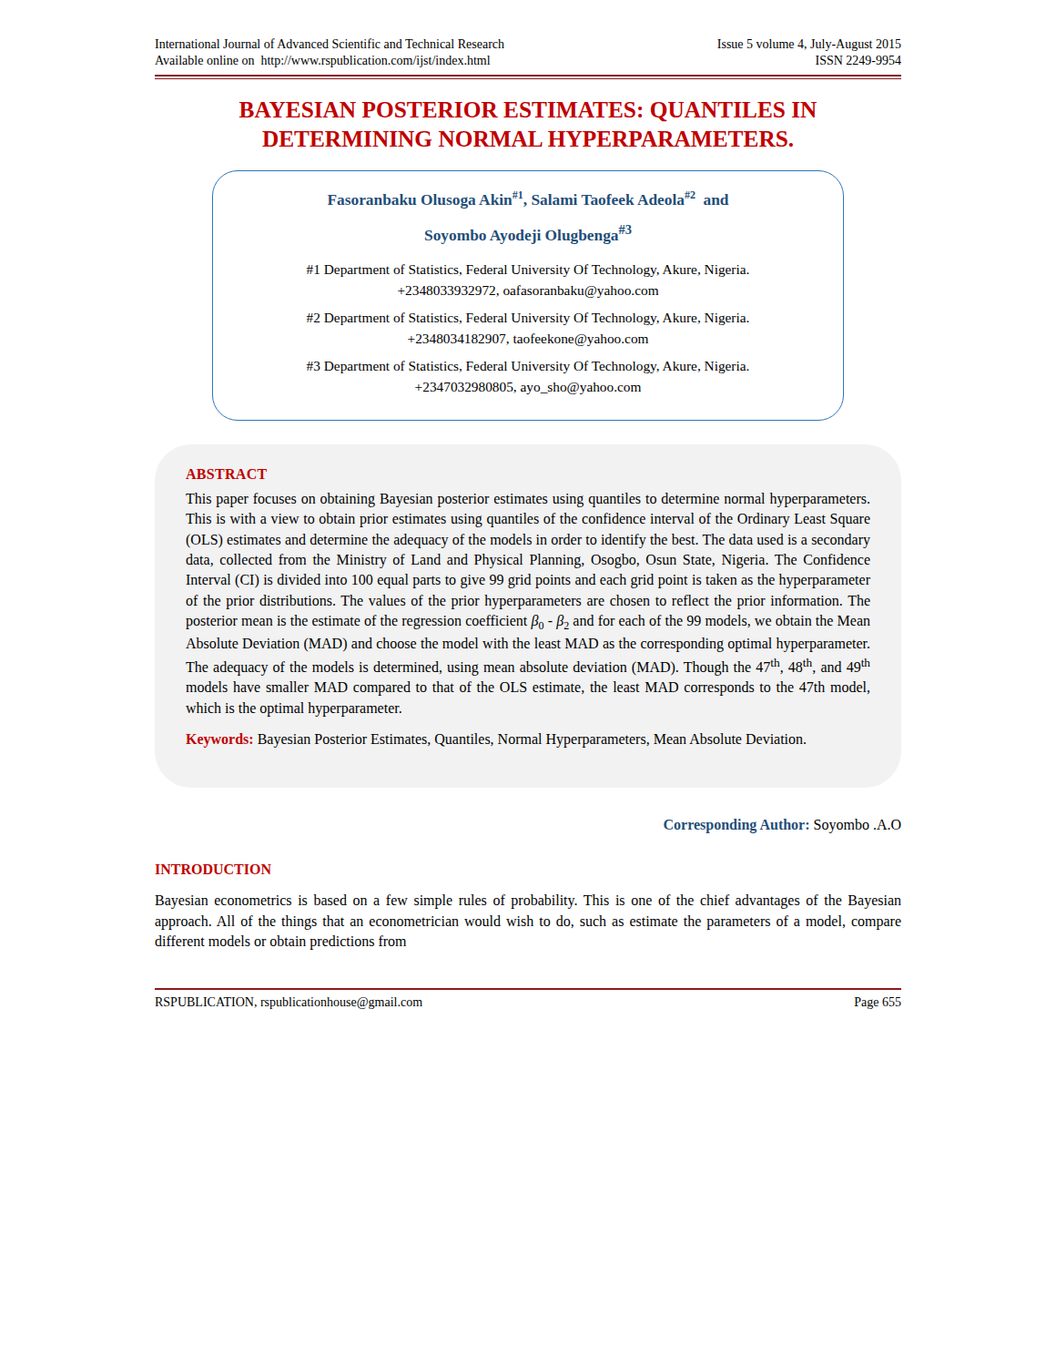International Journal of Advanced Scientific and Technical Research
Available online on http://www.rspublication.com/ijst/index.html
Issue 5 volume 4, July-August 2015
ISSN 2249-9954
BAYESIAN POSTERIOR ESTIMATES: QUANTILES IN DETERMINING NORMAL HYPERPARAMETERS.
Fasoranbaku Olusoga Akin#1, Salami Taofeek Adeola#2 and
Soyombo Ayodeji Olugbenga#3
#1 Department of Statistics, Federal University Of Technology, Akure, Nigeria.
+2348033932972, oafasoranbaku@yahoo.com
#2 Department of Statistics, Federal University Of Technology, Akure, Nigeria.
+2348034182907, taofeekone@yahoo.com
#3 Department of Statistics, Federal University Of Technology, Akure, Nigeria.
+2347032980805, ayo_sho@yahoo.com
ABSTRACT
This paper focuses on obtaining Bayesian posterior estimates using quantiles to determine normal hyperparameters. This is with a view to obtain prior estimates using quantiles of the confidence interval of the Ordinary Least Square (OLS) estimates and determine the adequacy of the models in order to identify the best. The data used is a secondary data, collected from the Ministry of Land and Physical Planning, Osogbo, Osun State, Nigeria. The Confidence Interval (CI) is divided into 100 equal parts to give 99 grid points and each grid point is taken as the hyperparameter of the prior distributions. The values of the prior hyperparameters are chosen to reflect the prior information. The posterior mean is the estimate of the regression coefficient β0 - β2 and for each of the 99 models, we obtain the Mean Absolute Deviation (MAD) and choose the model with the least MAD as the corresponding optimal hyperparameter. The adequacy of the models is determined, using mean absolute deviation (MAD). Though the 47th, 48th, and 49th models have smaller MAD compared to that of the OLS estimate, the least MAD corresponds to the 47th model, which is the optimal hyperparameter.
Keywords: Bayesian Posterior Estimates, Quantiles, Normal Hyperparameters, Mean Absolute Deviation.
Corresponding Author: Soyombo .A.O
INTRODUCTION
Bayesian econometrics is based on a few simple rules of probability. This is one of the chief advantages of the Bayesian approach. All of the things that an econometrician would wish to do, such as estimate the parameters of a model, compare different models or obtain predictions from
RSPUBLICATION, rspublicationhouse@gmail.com
Page 655